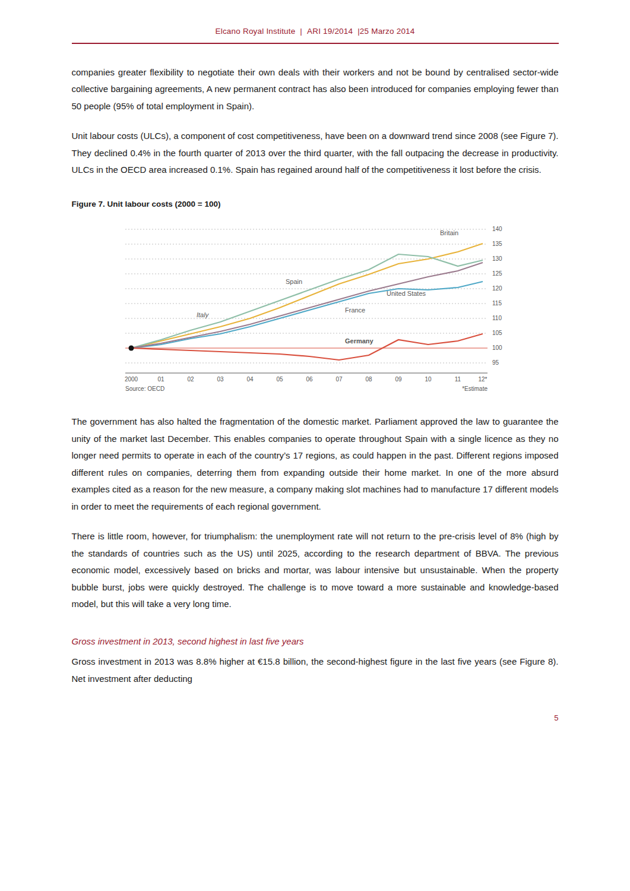Elcano Royal Institute | ARI 19/2014 |25 Marzo 2014
companies greater flexibility to negotiate their own deals with their workers and not be bound by centralised sector-wide collective bargaining agreements, A new permanent contract has also been introduced for companies employing fewer than 50 people (95% of total employment in Spain).
Unit labour costs (ULCs), a component of cost competitiveness, have been on a downward trend since 2008 (see Figure 7). They declined 0.4% in the fourth quarter of 2013 over the third quarter, with the fall outpacing the decrease in productivity. ULCs in the OECD area increased 0.1%. Spain has regained around half of the competitiveness it lost before the crisis.
Figure 7. Unit labour costs (2000 = 100)
140 135 130 125 120 115 110 105 100 95 2000 01 02 03 04 05 06 07 08 09 10 11 12* Britain Spain Italy France United States Germany Source: OECD *Estimate
The government has also halted the fragmentation of the domestic market. Parliament approved the law to guarantee the unity of the market last December. This enables companies to operate throughout Spain with a single licence as they no longer need permits to operate in each of the country’s 17 regions, as could happen in the past. Different regions imposed different rules on companies, deterring them from expanding outside their home market. In one of the more absurd examples cited as a reason for the new measure, a company making slot machines had to manufacture 17 different models in order to meet the requirements of each regional government.
There is little room, however, for triumphalism: the unemployment rate will not return to the pre-crisis level of 8% (high by the standards of countries such as the US) until 2025, according to the research department of BBVA. The previous economic model, excessively based on bricks and mortar, was labour intensive but unsustainable. When the property bubble burst, jobs were quickly destroyed. The challenge is to move toward a more sustainable and knowledge-based model, but this will take a very long time.
Gross investment in 2013, second highest in last five years
Gross investment in 2013 was 8.8% higher at €15.8 billion, the second-highest figure in the last five years (see Figure 8). Net investment after deducting
5